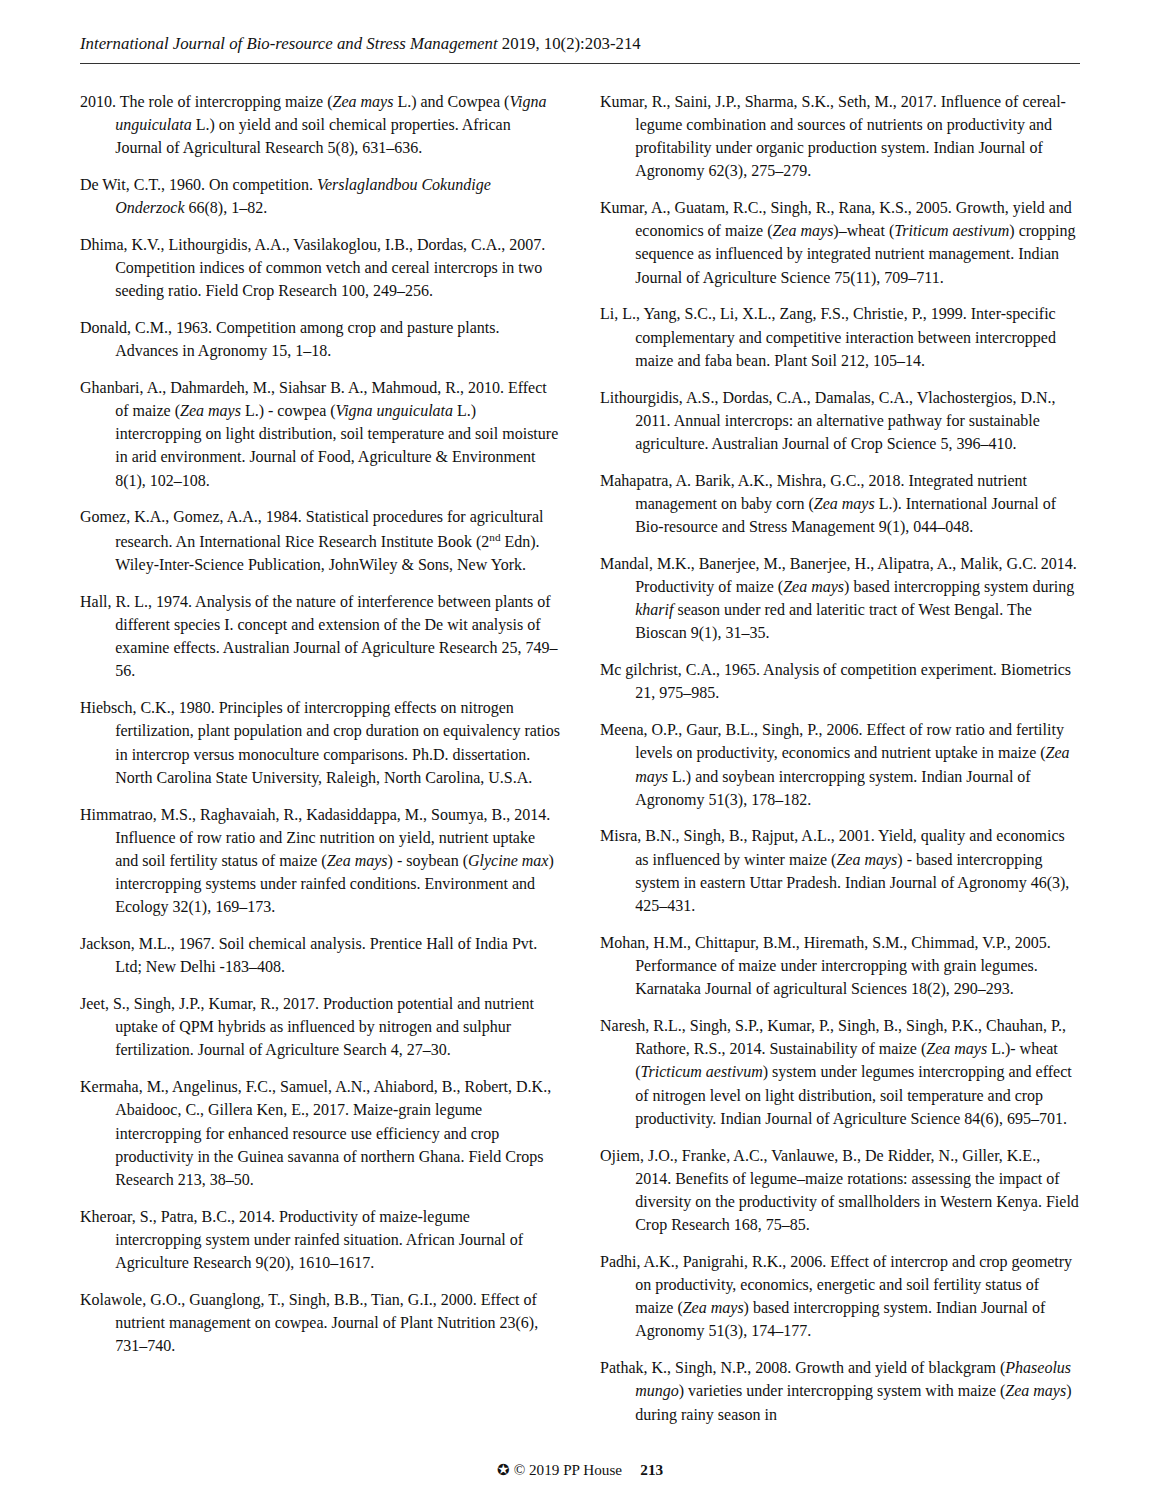International Journal of Bio-resource and Stress Management 2019, 10(2):203-214
2010. The role of intercropping maize (Zea mays L.) and Cowpea (Vigna unguiculata L.) on yield and soil chemical properties. African Journal of Agricultural Research 5(8), 631–636.
De Wit, C.T., 1960. On competition. Verslaglandbou Cokundige Onderzock 66(8), 1–82.
Dhima, K.V., Lithourgidis, A.A., Vasilakoglou, I.B., Dordas, C.A., 2007. Competition indices of common vetch and cereal intercrops in two seeding ratio. Field Crop Research 100, 249–256.
Donald, C.M., 1963. Competition among crop and pasture plants. Advances in Agronomy 15, 1–18.
Ghanbari, A., Dahmardeh, M., Siahsar B. A., Mahmoud, R., 2010. Effect of maize (Zea mays L.) - cowpea (Vigna unguiculata L.) intercropping on light distribution, soil temperature and soil moisture in arid environment. Journal of Food, Agriculture & Environment 8(1), 102–108.
Gomez, K.A., Gomez, A.A., 1984. Statistical procedures for agricultural research. An International Rice Research Institute Book (2nd Edn). Wiley-Inter-Science Publication, JohnWiley & Sons, New York.
Hall, R. L., 1974. Analysis of the nature of interference between plants of different species I. concept and extension of the De wit analysis of examine effects. Australian Journal of Agriculture Research 25, 749–56.
Hiebsch, C.K., 1980. Principles of intercropping effects on nitrogen fertilization, plant population and crop duration on equivalency ratios in intercrop versus monoculture comparisons. Ph.D. dissertation. North Carolina State University, Raleigh, North Carolina, U.S.A.
Himmatrao, M.S., Raghavaiah, R., Kadasiddappa, M., Soumya, B., 2014. Influence of row ratio and Zinc nutrition on yield, nutrient uptake and soil fertility status of maize (Zea mays) - soybean (Glycine max) intercropping systems under rainfed conditions. Environment and Ecology 32(1), 169–173.
Jackson, M.L., 1967. Soil chemical analysis. Prentice Hall of India Pvt. Ltd; New Delhi -183–408.
Jeet, S., Singh, J.P., Kumar, R., 2017. Production potential and nutrient uptake of QPM hybrids as influenced by nitrogen and sulphur fertilization. Journal of Agriculture Search 4, 27–30.
Kermaha, M., Angelinus, F.C., Samuel, A.N., Ahiabord, B., Robert, D.K., Abaidooc, C., Gillera Ken, E., 2017. Maize-grain legume intercropping for enhanced resource use efficiency and crop productivity in the Guinea savanna of northern Ghana. Field Crops Research 213, 38–50.
Kheroar, S., Patra, B.C., 2014. Productivity of maize-legume intercropping system under rainfed situation. African Journal of Agriculture Research 9(20), 1610–1617.
Kolawole, G.O., Guanglong, T., Singh, B.B., Tian, G.I., 2000. Effect of nutrient management on cowpea. Journal of Plant Nutrition 23(6), 731–740.
Kumar, R., Saini, J.P., Sharma, S.K., Seth, M., 2017. Influence of cereal-legume combination and sources of nutrients on productivity and profitability under organic production system. Indian Journal of Agronomy 62(3), 275–279.
Kumar, A., Guatam, R.C., Singh, R., Rana, K.S., 2005. Growth, yield and economics of maize (Zea mays)–wheat (Triticum aestivum) cropping sequence as influenced by integrated nutrient management. Indian Journal of Agriculture Science 75(11), 709–711.
Li, L., Yang, S.C., Li, X.L., Zang, F.S., Christie, P., 1999. Inter-specific complementary and competitive interaction between intercropped maize and faba bean. Plant Soil 212, 105–14.
Lithourgidis, A.S., Dordas, C.A., Damalas, C.A., Vlachostergios, D.N., 2011. Annual intercrops: an alternative pathway for sustainable agriculture. Australian Journal of Crop Science 5, 396–410.
Mahapatra, A. Barik, A.K., Mishra, G.C., 2018. Integrated nutrient management on baby corn (Zea mays L.). International Journal of Bio-resource and Stress Management 9(1), 044–048.
Mandal, M.K., Banerjee, M., Banerjee, H., Alipatra, A., Malik, G.C. 2014. Productivity of maize (Zea mays) based intercropping system during kharif season under red and lateritic tract of West Bengal. The Bioscan 9(1), 31–35.
Mc gilchrist, C.A., 1965. Analysis of competition experiment. Biometrics 21, 975–985.
Meena, O.P., Gaur, B.L., Singh, P., 2006. Effect of row ratio and fertility levels on productivity, economics and nutrient uptake in maize (Zea mays L.) and soybean intercropping system. Indian Journal of Agronomy 51(3), 178–182.
Misra, B.N., Singh, B., Rajput, A.L., 2001. Yield, quality and economics as influenced by winter maize (Zea mays) - based intercropping system in eastern Uttar Pradesh. Indian Journal of Agronomy 46(3), 425–431.
Mohan, H.M., Chittapur, B.M., Hiremath, S.M., Chimmad, V.P., 2005. Performance of maize under intercropping with grain legumes. Karnataka Journal of agricultural Sciences 18(2), 290–293.
Naresh, R.L., Singh, S.P., Kumar, P., Singh, B., Singh, P.K., Chauhan, P., Rathore, R.S., 2014. Sustainability of maize (Zea mays L.)- wheat (Tricticum aestivum) system under legumes intercropping and effect of nitrogen level on light distribution, soil temperature and crop productivity. Indian Journal of Agriculture Science 84(6), 695–701.
Ojiem, J.O., Franke, A.C., Vanlauwe, B., De Ridder, N., Giller, K.E., 2014. Benefits of legume–maize rotations: assessing the impact of diversity on the productivity of smallholders in Western Kenya. Field Crop Research 168, 75–85.
Padhi, A.K., Panigrahi, R.K., 2006. Effect of intercrop and crop geometry on productivity, economics, energetic and soil fertility status of maize (Zea mays) based intercropping system. Indian Journal of Agronomy 51(3), 174–177.
Pathak, K., Singh, N.P., 2008. Growth and yield of blackgram (Phaseolus mungo) varieties under intercropping system with maize (Zea mays) during rainy season in
✪ © 2019 PP House 213